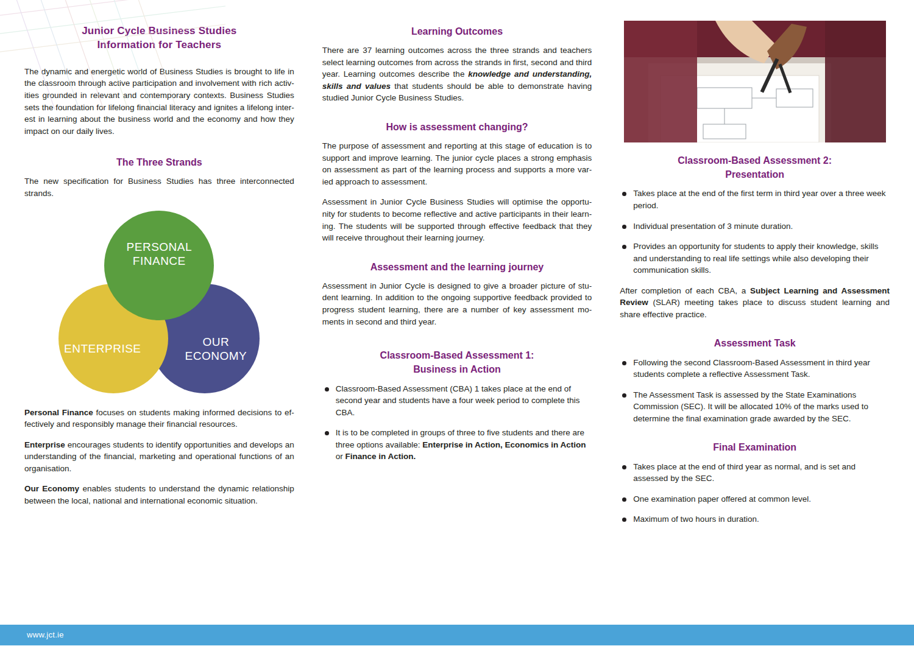Junior Cycle Business Studies
Information for Teachers
The dynamic and energetic world of Business Studies is brought to life in the classroom through active participation and involvement with rich activities grounded in relevant and contemporary contexts. Business Studies sets the foundation for lifelong financial literacy and ignites a lifelong interest in learning about the business world and the economy and how they impact on our daily lives.
The Three Strands
The new specification for Business Studies has three interconnected strands.
OUR
ECONOMY
ENTERPRISE
PERSONAL
FINANCE
Personal Finance focuses on students making informed decisions to effectively and responsibly manage their financial resources.
Enterprise encourages students to identify opportunities and develops an understanding of the financial, marketing and operational functions of an organisation.
Our Economy enables students to understand the dynamic relationship between the local, national and international economic situation.
Learning Outcomes
There are 37 learning outcomes across the three strands and teachers select learning outcomes from across the strands in first, second and third year. Learning outcomes describe the knowledge and understanding, skills and values that students should be able to demonstrate having studied Junior Cycle Business Studies.
How is assessment changing?
The purpose of assessment and reporting at this stage of education is to support and improve learning. The junior cycle places a strong emphasis on assessment as part of the learning process and supports a more varied approach to assessment.
Assessment in Junior Cycle Business Studies will optimise the opportunity for students to become reflective and active participants in their learning. The students will be supported through effective feedback that they will receive throughout their learning journey.
Assessment and the learning journey
Assessment in Junior Cycle is designed to give a broader picture of student learning. In addition to the ongoing supportive feedback provided to progress student learning, there are a number of key assessment moments in second and third year.
Classroom-Based Assessment 1:
Business in Action
Classroom-Based Assessment (CBA) 1 takes place at the end of second year and students have a four week period to complete this CBA.
It is to be completed in groups of three to five students and there are three options available: Enterprise in Action, Economics in Action or Finance in Action.
Classroom-Based Assessment 2:
Presentation
Takes place at the end of the first term in third year over a three week period.
Individual presentation of 3 minute duration.
Provides an opportunity for students to apply their knowledge, skills and understanding to real life settings while also developing their communication skills.
After completion of each CBA, a Subject Learning and Assessment Review (SLAR) meeting takes place to discuss student learning and share effective practice.
Assessment Task
Following the second Classroom-Based Assessment in third year students complete a reflective Assessment Task.
The Assessment Task is assessed by the State Examinations Commission (SEC). It will be allocated 10% of the marks used to determine the final examination grade awarded by the SEC.
Final Examination
Takes place at the end of third year as normal, and is set and assessed by the SEC.
One examination paper offered at common level.
Maximum of two hours in duration.
www.jct.ie